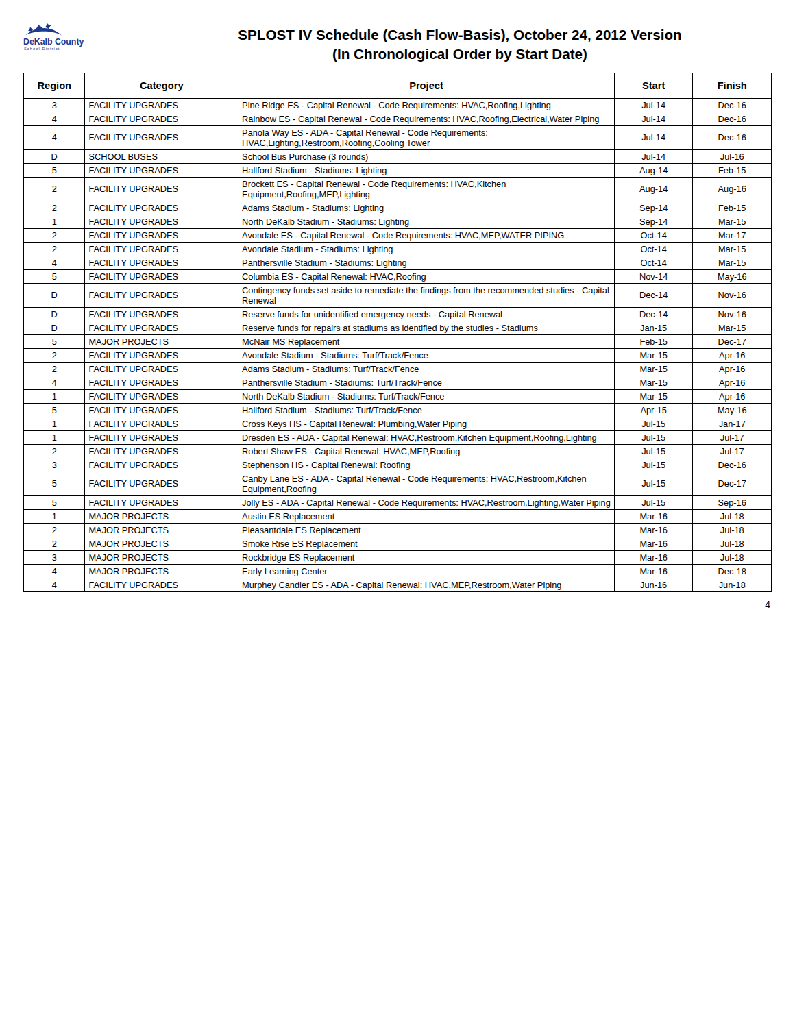DeKalb County School District
SPLOST IV Schedule (Cash Flow-Basis), October 24, 2012 Version
(In Chronological Order by Start Date)
| Region | Category | Project | Start | Finish |
| --- | --- | --- | --- | --- |
| 3 | FACILITY UPGRADES | Pine Ridge ES - Capital Renewal - Code Requirements: HVAC,Roofing,Lighting | Jul-14 | Dec-16 |
| 4 | FACILITY UPGRADES | Rainbow ES - Capital Renewal - Code Requirements: HVAC,Roofing,Electrical,Water Piping | Jul-14 | Dec-16 |
| 4 | FACILITY UPGRADES | Panola Way ES - ADA - Capital Renewal - Code Requirements: HVAC,Lighting,Restroom,Roofing,Cooling Tower | Jul-14 | Dec-16 |
| D | SCHOOL BUSES | School Bus Purchase (3 rounds) | Jul-14 | Jul-16 |
| 5 | FACILITY UPGRADES | Hallford Stadium - Stadiums: Lighting | Aug-14 | Feb-15 |
| 2 | FACILITY UPGRADES | Brockett ES - Capital Renewal - Code Requirements: HVAC,Kitchen Equipment,Roofing,MEP,Lighting | Aug-14 | Aug-16 |
| 2 | FACILITY UPGRADES | Adams Stadium - Stadiums: Lighting | Sep-14 | Feb-15 |
| 1 | FACILITY UPGRADES | North DeKalb Stadium - Stadiums: Lighting | Sep-14 | Mar-15 |
| 2 | FACILITY UPGRADES | Avondale ES - Capital Renewal - Code Requirements: HVAC,MEP,WATER PIPING | Oct-14 | Mar-17 |
| 2 | FACILITY UPGRADES | Avondale Stadium - Stadiums: Lighting | Oct-14 | Mar-15 |
| 4 | FACILITY UPGRADES | Panthersville Stadium - Stadiums: Lighting | Oct-14 | Mar-15 |
| 5 | FACILITY UPGRADES | Columbia ES - Capital Renewal: HVAC,Roofing | Nov-14 | May-16 |
| D | FACILITY UPGRADES | Contingency funds set aside to remediate the findings from the recommended studies - Capital Renewal | Dec-14 | Nov-16 |
| D | FACILITY UPGRADES | Reserve funds for unidentified emergency needs - Capital Renewal | Dec-14 | Nov-16 |
| D | FACILITY UPGRADES | Reserve funds for repairs at stadiums as identified by the studies - Stadiums | Jan-15 | Mar-15 |
| 5 | MAJOR PROJECTS | McNair MS Replacement | Feb-15 | Dec-17 |
| 2 | FACILITY UPGRADES | Avondale Stadium - Stadiums: Turf/Track/Fence | Mar-15 | Apr-16 |
| 2 | FACILITY UPGRADES | Adams Stadium - Stadiums: Turf/Track/Fence | Mar-15 | Apr-16 |
| 4 | FACILITY UPGRADES | Panthersville Stadium - Stadiums: Turf/Track/Fence | Mar-15 | Apr-16 |
| 1 | FACILITY UPGRADES | North DeKalb Stadium - Stadiums: Turf/Track/Fence | Mar-15 | Apr-16 |
| 5 | FACILITY UPGRADES | Hallford Stadium - Stadiums: Turf/Track/Fence | Apr-15 | May-16 |
| 1 | FACILITY UPGRADES | Cross Keys HS - Capital Renewal: Plumbing,Water Piping | Jul-15 | Jan-17 |
| 1 | FACILITY UPGRADES | Dresden ES - ADA - Capital Renewal: HVAC,Restroom,Kitchen Equipment,Roofing,Lighting | Jul-15 | Jul-17 |
| 2 | FACILITY UPGRADES | Robert Shaw ES - Capital Renewal: HVAC,MEP,Roofing | Jul-15 | Jul-17 |
| 3 | FACILITY UPGRADES | Stephenson HS - Capital Renewal: Roofing | Jul-15 | Dec-16 |
| 5 | FACILITY UPGRADES | Canby Lane ES - ADA - Capital Renewal - Code Requirements: HVAC,Restroom,Kitchen Equipment,Roofing | Jul-15 | Dec-17 |
| 5 | FACILITY UPGRADES | Jolly ES - ADA - Capital Renewal - Code Requirements: HVAC,Restroom,Lighting,Water Piping | Jul-15 | Sep-16 |
| 1 | MAJOR PROJECTS | Austin ES Replacement | Mar-16 | Jul-18 |
| 2 | MAJOR PROJECTS | Pleasantdale ES Replacement | Mar-16 | Jul-18 |
| 2 | MAJOR PROJECTS | Smoke Rise ES Replacement | Mar-16 | Jul-18 |
| 3 | MAJOR PROJECTS | Rockbridge ES Replacement | Mar-16 | Jul-18 |
| 4 | MAJOR PROJECTS | Early Learning Center | Mar-16 | Dec-18 |
| 4 | FACILITY UPGRADES | Murphey Candler ES - ADA - Capital Renewal: HVAC,MEP,Restroom,Water Piping | Jun-16 | Jun-18 |
4